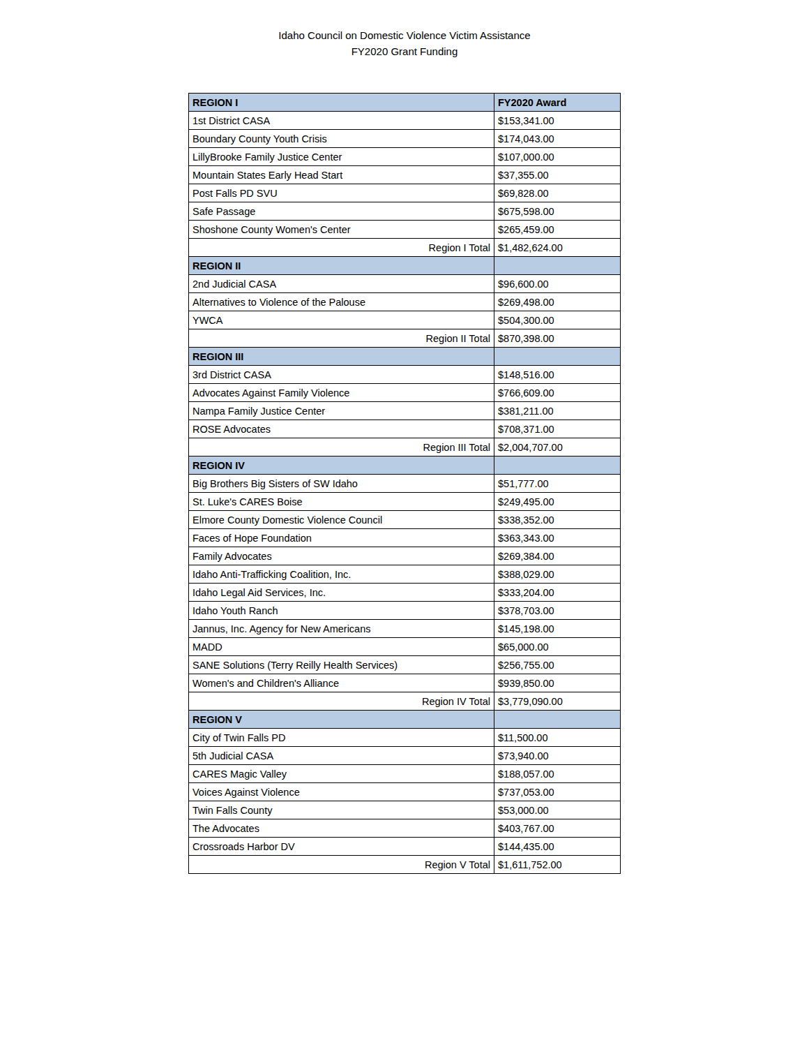Idaho Council on Domestic Violence Victim Assistance
FY2020 Grant Funding
| REGION I | FY2020 Award |
| 1st District CASA | $153,341.00 |
| Boundary County Youth Crisis | $174,043.00 |
| LillyBrooke Family Justice Center | $107,000.00 |
| Mountain States Early Head Start | $37,355.00 |
| Post Falls PD SVU | $69,828.00 |
| Safe Passage | $675,598.00 |
| Shoshone County Women's Center | $265,459.00 |
| Region I Total | $1,482,624.00 |
| REGION II | |
| 2nd Judicial CASA | $96,600.00 |
| Alternatives to Violence of the Palouse | $269,498.00 |
| YWCA | $504,300.00 |
| Region II Total | $870,398.00 |
| REGION III | |
| 3rd District CASA | $148,516.00 |
| Advocates Against Family Violence | $766,609.00 |
| Nampa Family Justice Center | $381,211.00 |
| ROSE Advocates | $708,371.00 |
| Region III Total | $2,004,707.00 |
| REGION IV | |
| Big Brothers Big Sisters of SW Idaho | $51,777.00 |
| St. Luke's CARES Boise | $249,495.00 |
| Elmore County Domestic Violence Council | $338,352.00 |
| Faces of Hope Foundation | $363,343.00 |
| Family Advocates | $269,384.00 |
| Idaho Anti-Trafficking Coalition, Inc. | $388,029.00 |
| Idaho Legal Aid Services, Inc. | $333,204.00 |
| Idaho Youth Ranch | $378,703.00 |
| Jannus, Inc. Agency for New Americans | $145,198.00 |
| MADD | $65,000.00 |
| SANE Solutions (Terry Reilly Health Services) | $256,755.00 |
| Women's and Children's Alliance | $939,850.00 |
| Region IV Total | $3,779,090.00 |
| REGION V | |
| City of Twin Falls PD | $11,500.00 |
| 5th Judicial CASA | $73,940.00 |
| CARES Magic Valley | $188,057.00 |
| Voices Against Violence | $737,053.00 |
| Twin Falls County | $53,000.00 |
| The Advocates | $403,767.00 |
| Crossroads Harbor DV | $144,435.00 |
| Region V Total | $1,611,752.00 |